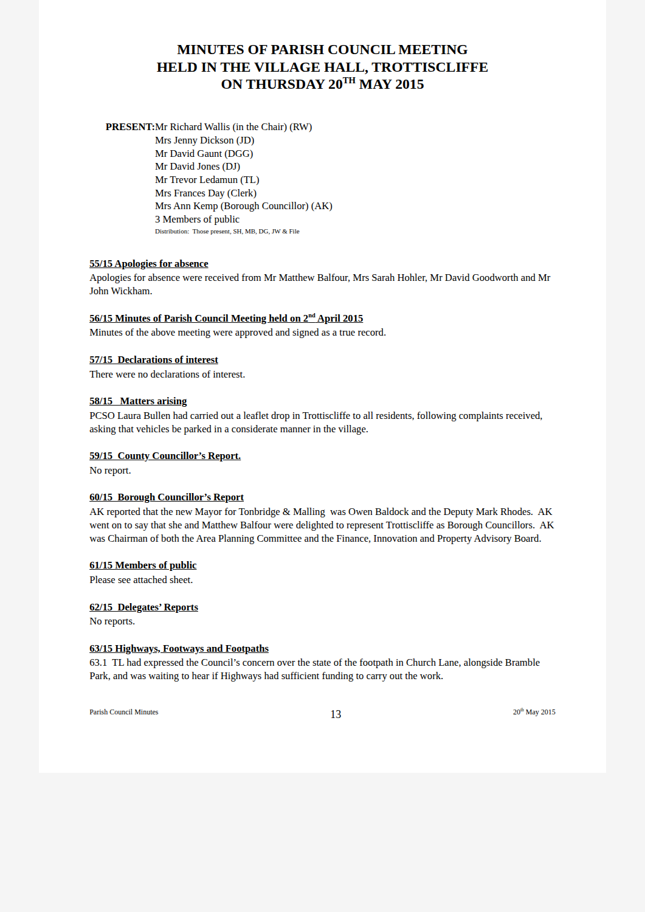MINUTES OF PARISH COUNCIL MEETING HELD IN THE VILLAGE HALL, TROTTISCLIFFE ON THURSDAY 20TH MAY 2015
| PRESENT: | Mr Richard Wallis (in the Chair) (RW) Mrs Jenny Dickson (JD) Mr David Gaunt (DGG) Mr David Jones (DJ) Mr Trevor Ledamun (TL) Mrs Frances Day (Clerk) Mrs Ann Kemp (Borough Councillor) (AK) 3 Members of public Distribution: Those present, SH, MB, DG, JW & File |
55/15 Apologies for absence
Apologies for absence were received from Mr Matthew Balfour, Mrs Sarah Hohler, Mr David Goodworth and Mr John Wickham.
56/15 Minutes of Parish Council Meeting held on 2nd April 2015
Minutes of the above meeting were approved and signed as a true record.
57/15 Declarations of interest
There were no declarations of interest.
58/15 Matters arising
PCSO Laura Bullen had carried out a leaflet drop in Trottiscliffe to all residents, following complaints received, asking that vehicles be parked in a considerate manner in the village.
59/15 County Councillor’s Report.
No report.
60/15 Borough Councillor’s Report
AK reported that the new Mayor for Tonbridge & Malling was Owen Baldock and the Deputy Mark Rhodes. AK went on to say that she and Matthew Balfour were delighted to represent Trottiscliffe as Borough Councillors. AK was Chairman of both the Area Planning Committee and the Finance, Innovation and Property Advisory Board.
61/15 Members of public
Please see attached sheet.
62/15 Delegates’ Reports
No reports.
63/15 Highways, Footways and Footpaths
63.1 TL had expressed the Council’s concern over the state of the footpath in Church Lane, alongside Bramble Park, and was waiting to hear if Highways had sufficient funding to carry out the work.
Parish Council Minutes 20th May 2015
13